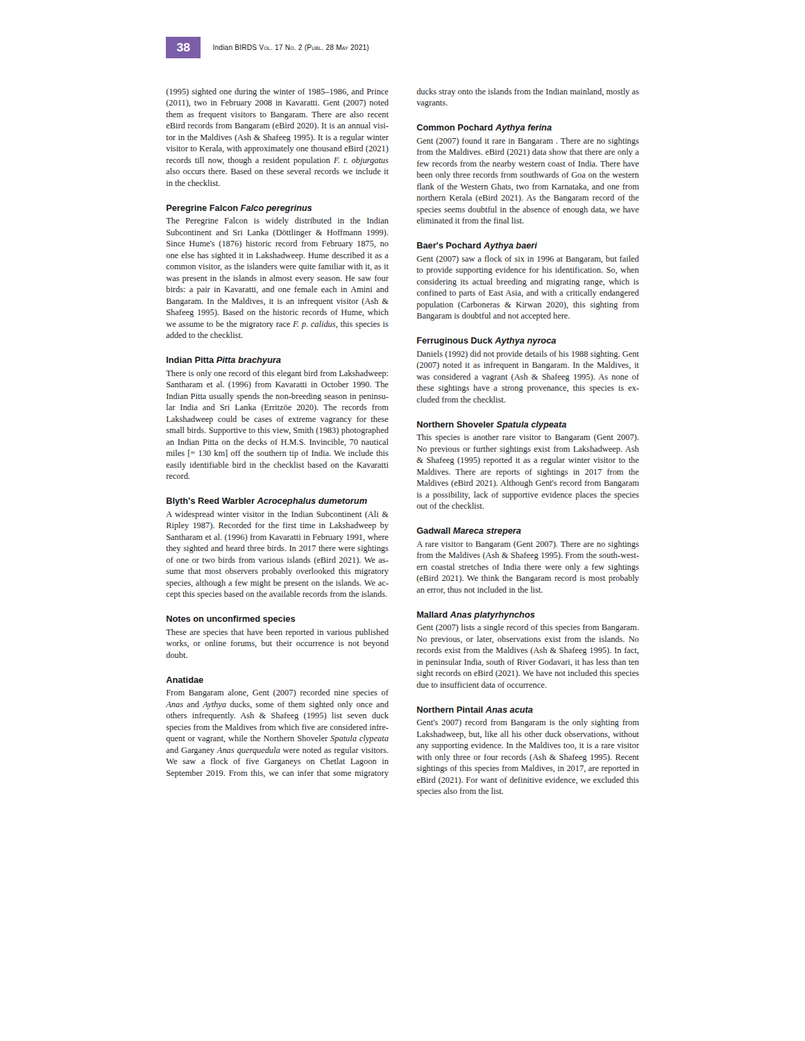38
Indian BIRDS Vol. 17 No. 2 (Publ. 28 May 2021)
(1995) sighted one during the winter of 1985–1986, and Prince (2011), two in February 2008 in Kavaratti. Gent (2007) noted them as frequent visitors to Bangaram. There are also recent eBird records from Bangaram (eBird 2020). It is an annual visitor in the Maldives (Ash & Shafeeg 1995). It is a regular winter visitor to Kerala, with approximately one thousand eBird (2021) records till now, though a resident population F. t. objurgatus also occurs there. Based on these several records we include it in the checklist.
Peregrine Falcon Falco peregrinus
The Peregrine Falcon is widely distributed in the Indian Subcontinent and Sri Lanka (Döttlinger & Hoffmann 1999). Since Hume's (1876) historic record from February 1875, no one else has sighted it in Lakshadweep. Hume described it as a common visitor, as the islanders were quite familiar with it, as it was present in the islands in almost every season. He saw four birds: a pair in Kavaratti, and one female each in Amini and Bangaram. In the Maldives, it is an infrequent visitor (Ash & Shafeeg 1995). Based on the historic records of Hume, which we assume to be the migratory race F. p. calidus, this species is added to the checklist.
Indian Pitta Pitta brachyura
There is only one record of this elegant bird from Lakshadweep: Santharam et al. (1996) from Kavaratti in October 1990. The Indian Pitta usually spends the non-breeding season in peninsular India and Sri Lanka (Erritzöe 2020). The records from Lakshadweep could be cases of extreme vagrancy for these small birds. Supportive to this view, Smith (1983) photographed an Indian Pitta on the decks of H.M.S. Invincible, 70 nautical miles [= 130 km] off the southern tip of India. We include this easily identifiable bird in the checklist based on the Kavaratti record.
Blyth's Reed Warbler Acrocephalus dumetorum
A widespread winter visitor in the Indian Subcontinent (Ali & Ripley 1987). Recorded for the first time in Lakshadweep by Santharam et al. (1996) from Kavaratti in February 1991, where they sighted and heard three birds. In 2017 there were sightings of one or two birds from various islands (eBird 2021). We assume that most observers probably overlooked this migratory species, although a few might be present on the islands. We accept this species based on the available records from the islands.
Notes on unconfirmed species
These are species that have been reported in various published works, or online forums, but their occurrence is not beyond doubt.
Anatidae
From Bangaram alone, Gent (2007) recorded nine species of Anas and Aythya ducks, some of them sighted only once and others infrequently. Ash & Shafeeg (1995) list seven duck species from the Maldives from which five are considered infrequent or vagrant, while the Northern Shoveler Spatula clypeata and Garganey Anas querquedula were noted as regular visitors. We saw a flock of five Garganeys on Chetlat Lagoon in September 2019. From this, we can infer that some migratory ducks stray onto the islands from the Indian mainland, mostly as vagrants.
Common Pochard Aythya ferina
Gent (2007) found it rare in Bangaram . There are no sightings from the Maldives. eBird (2021) data show that there are only a few records from the nearby western coast of India. There have been only three records from southwards of Goa on the western flank of the Western Ghats, two from Karnataka, and one from northern Kerala (eBird 2021). As the Bangaram record of the species seems doubtful in the absence of enough data, we have eliminated it from the final list.
Baer's Pochard Aythya baeri
Gent (2007) saw a flock of six in 1996 at Bangaram, but failed to provide supporting evidence for his identification. So, when considering its actual breeding and migrating range, which is confined to parts of East Asia, and with a critically endangered population (Carboneras & Kirwan 2020), this sighting from Bangaram is doubtful and not accepted here.
Ferruginous Duck Aythya nyroca
Daniels (1992) did not provide details of his 1988 sighting. Gent (2007) noted it as infrequent in Bangaram. In the Maldives, it was considered a vagrant (Ash & Shafeeg 1995). As none of these sightings have a strong provenance, this species is excluded from the checklist.
Northern Shoveler Spatula clypeata
This species is another rare visitor to Bangaram (Gent 2007). No previous or further sightings exist from Lakshadweep. Ash & Shafeeg (1995) reported it as a regular winter visitor to the Maldives. There are reports of sightings in 2017 from the Maldives (eBird 2021). Although Gent's record from Bangaram is a possibility, lack of supportive evidence places the species out of the checklist.
Gadwall Mareca strepera
A rare visitor to Bangaram (Gent 2007). There are no sightings from the Maldives (Ash & Shafeeg 1995). From the south-western coastal stretches of India there were only a few sightings (eBird 2021). We think the Bangaram record is most probably an error, thus not included in the list.
Mallard Anas platyrhynchos
Gent (2007) lists a single record of this species from Bangaram. No previous, or later, observations exist from the islands. No records exist from the Maldives (Ash & Shafeeg 1995). In fact, in peninsular India, south of River Godavari, it has less than ten sight records on eBird (2021). We have not included this species due to insufficient data of occurrence.
Northern Pintail Anas acuta
Gent's 2007) record from Bangaram is the only sighting from Lakshadweep, but, like all his other duck observations, without any supporting evidence. In the Maldives too, it is a rare visitor with only three or four records (Ash & Shafeeg 1995). Recent sightings of this species from Maldives, in 2017, are reported in eBird (2021). For want of definitive evidence, we excluded this species also from the list.